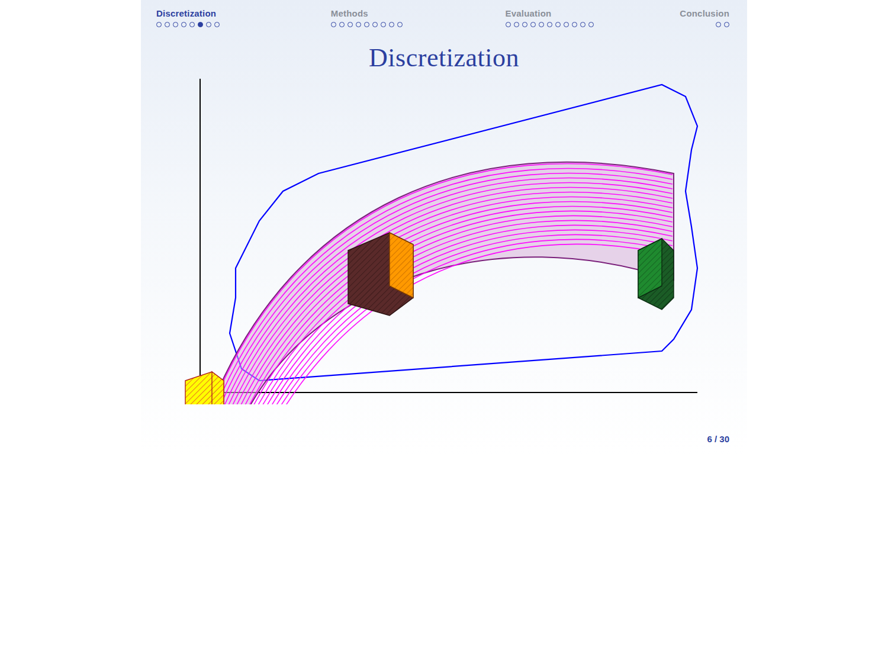Discretization
Methods
Evaluation
Conclusion
Discretization
6 / 30